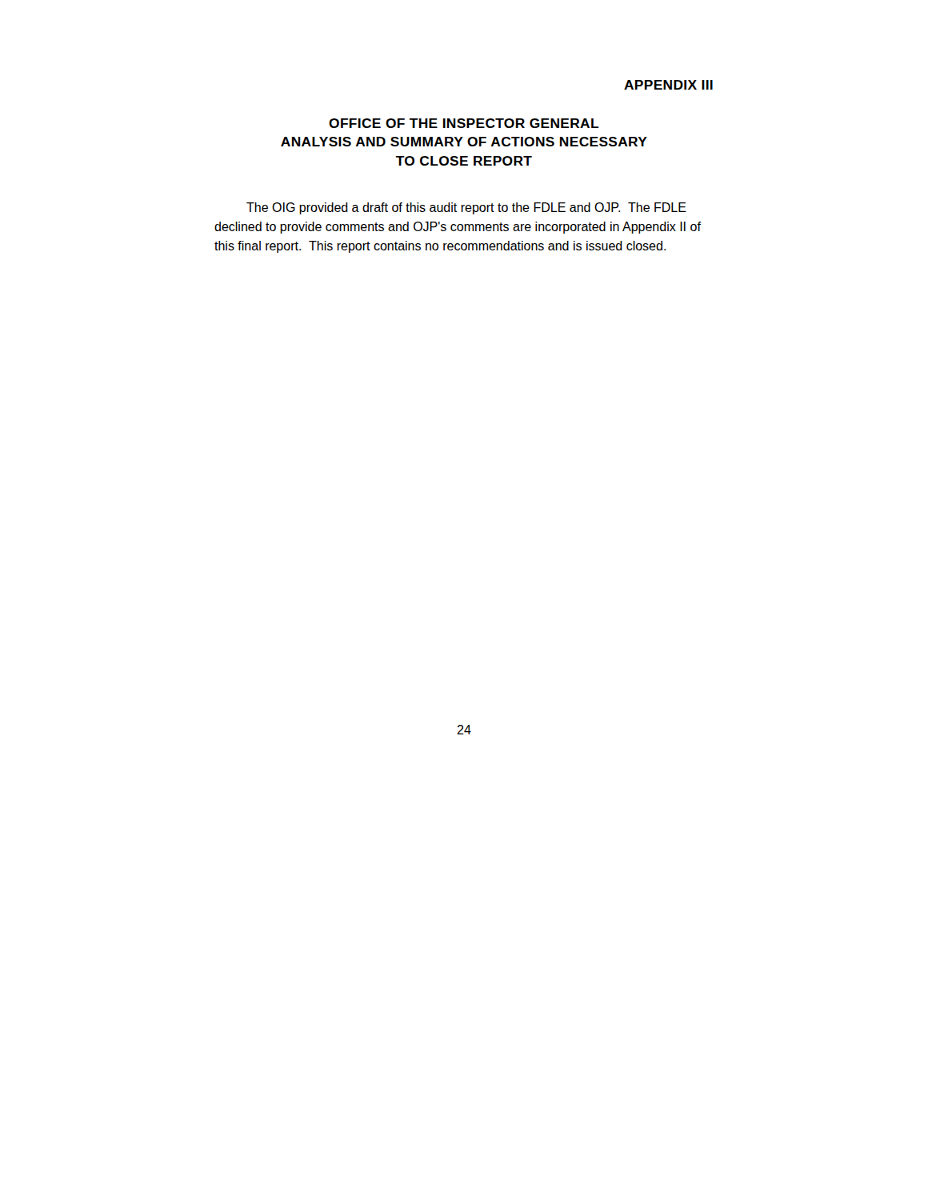APPENDIX III
OFFICE OF THE INSPECTOR GENERAL
ANALYSIS AND SUMMARY OF ACTIONS NECESSARY
TO CLOSE REPORT
The OIG provided a draft of this audit report to the FDLE and OJP. The FDLE declined to provide comments and OJP's comments are incorporated in Appendix II of this final report. This report contains no recommendations and is issued closed.
24